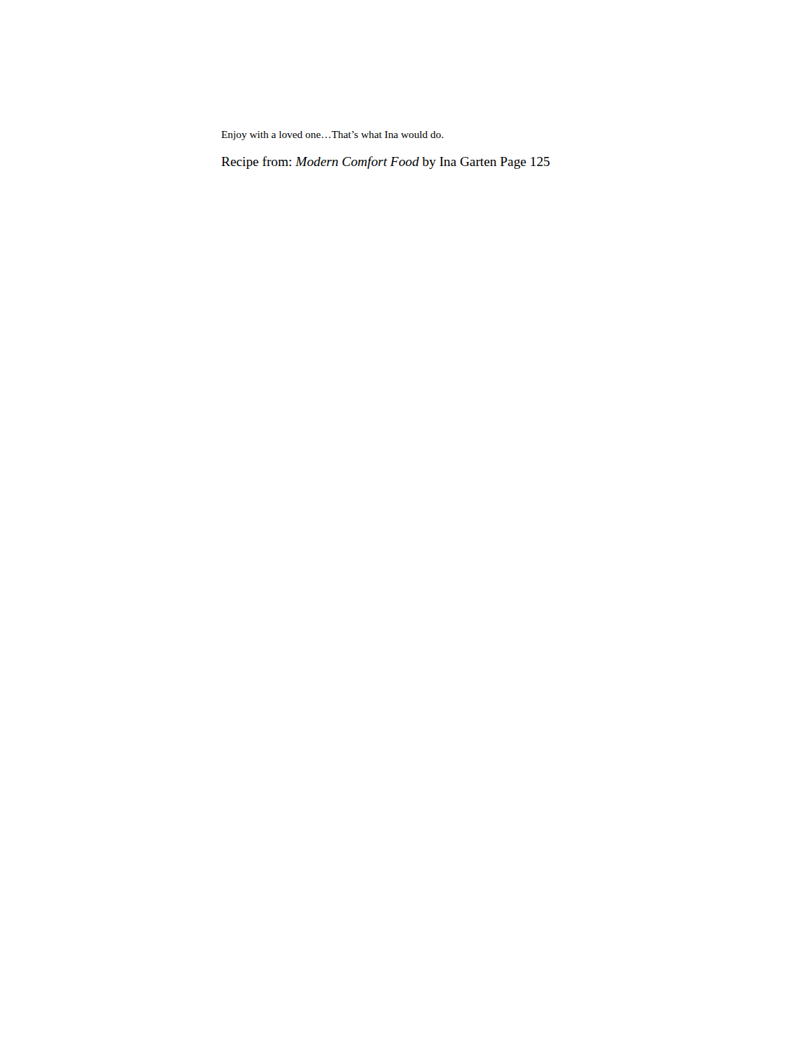Enjoy with a loved one…That’s what Ina would do.
Recipe from: Modern Comfort Food by Ina Garten Page 125